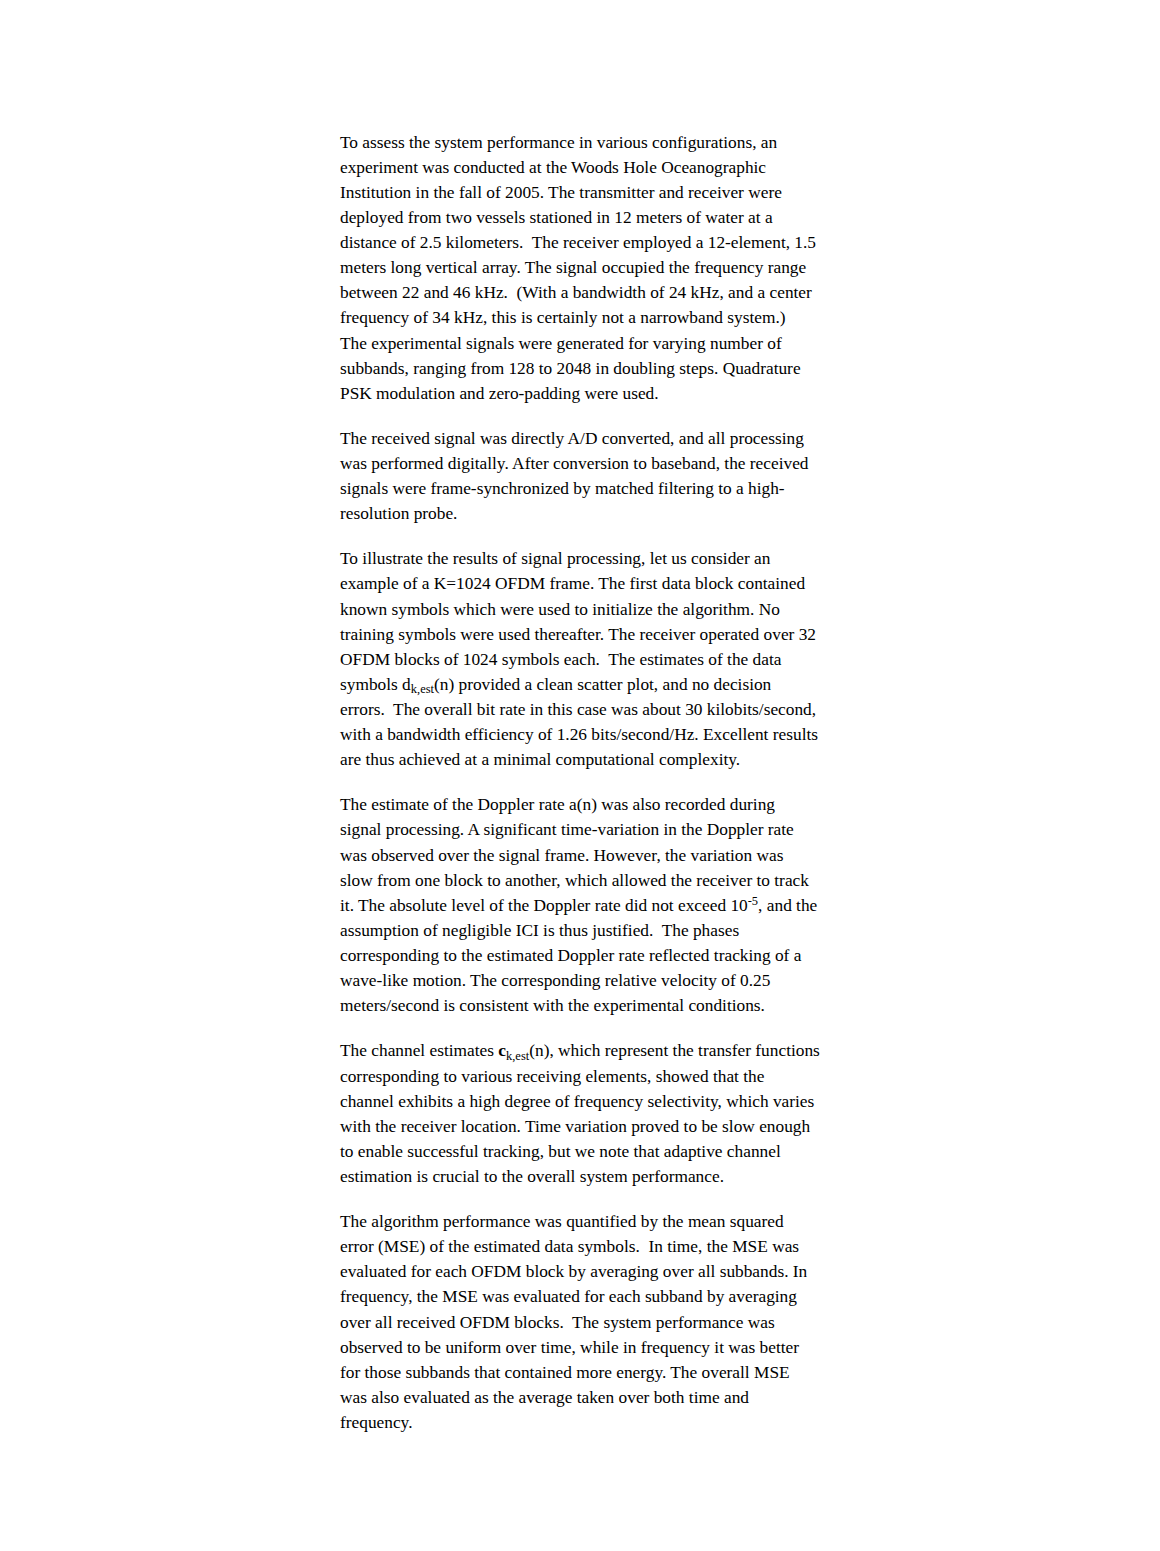To assess the system performance in various configurations, an experiment was conducted at the Woods Hole Oceanographic Institution in the fall of 2005. The transmitter and receiver were deployed from two vessels stationed in 12 meters of water at a distance of 2.5 kilometers. The receiver employed a 12-element, 1.5 meters long vertical array. The signal occupied the frequency range between 22 and 46 kHz. (With a bandwidth of 24 kHz, and a center frequency of 34 kHz, this is certainly not a narrowband system.) The experimental signals were generated for varying number of subbands, ranging from 128 to 2048 in doubling steps. Quadrature PSK modulation and zero-padding were used.
The received signal was directly A/D converted, and all processing was performed digitally. After conversion to baseband, the received signals were frame-synchronized by matched filtering to a high-resolution probe.
To illustrate the results of signal processing, let us consider an example of a K=1024 OFDM frame. The first data block contained known symbols which were used to initialize the algorithm. No training symbols were used thereafter. The receiver operated over 32 OFDM blocks of 1024 symbols each. The estimates of the data symbols dk,est(n) provided a clean scatter plot, and no decision errors. The overall bit rate in this case was about 30 kilobits/second, with a bandwidth efficiency of 1.26 bits/second/Hz. Excellent results are thus achieved at a minimal computational complexity.
The estimate of the Doppler rate a(n) was also recorded during signal processing. A significant time-variation in the Doppler rate was observed over the signal frame. However, the variation was slow from one block to another, which allowed the receiver to track it. The absolute level of the Doppler rate did not exceed 10-5, and the assumption of negligible ICI is thus justified. The phases corresponding to the estimated Doppler rate reflected tracking of a wave-like motion. The corresponding relative velocity of 0.25 meters/second is consistent with the experimental conditions.
The channel estimates ck,est(n), which represent the transfer functions corresponding to various receiving elements, showed that the channel exhibits a high degree of frequency selectivity, which varies with the receiver location. Time variation proved to be slow enough to enable successful tracking, but we note that adaptive channel estimation is crucial to the overall system performance.
The algorithm performance was quantified by the mean squared error (MSE) of the estimated data symbols. In time, the MSE was evaluated for each OFDM block by averaging over all subbands. In frequency, the MSE was evaluated for each subband by averaging over all received OFDM blocks. The system performance was observed to be uniform over time, while in frequency it was better for those subbands that contained more energy. The overall MSE was also evaluated as the average taken over both time and frequency.